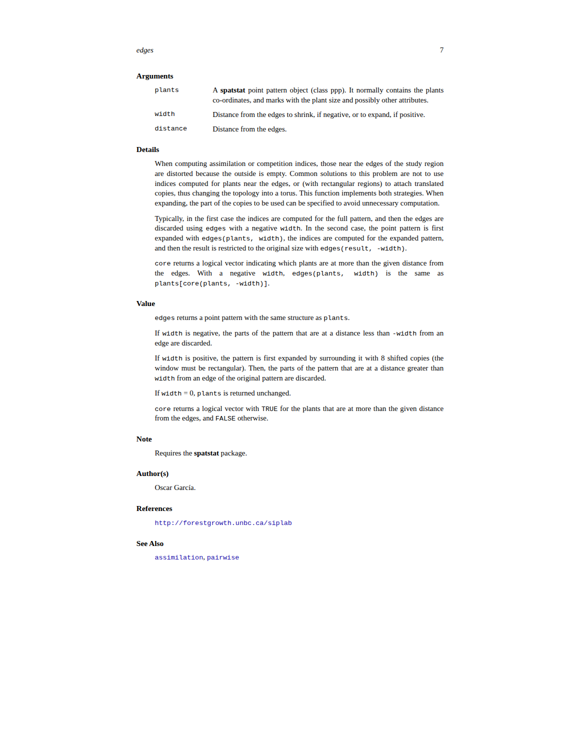edges 7
Arguments
plants
A spatstat point pattern object (class ppp). It normally contains the plants co-ordinates, and marks with the plant size and possibly other attributes.
width
Distance from the edges to shrink, if negative, or to expand, if positive.
distance
Distance from the edges.
Details
When computing assimilation or competition indices, those near the edges of the study region are distorted because the outside is empty. Common solutions to this problem are not to use indices computed for plants near the edges, or (with rectangular regions) to attach translated copies, thus changing the topology into a torus. This function implements both strategies. When expanding, the part of the copies to be used can be specified to avoid unnecessary computation.
Typically, in the first case the indices are computed for the full pattern, and then the edges are discarded using edges with a negative width. In the second case, the point pattern is first expanded with edges(plants, width), the indices are computed for the expanded pattern, and then the result is restricted to the original size with edges(result, -width).
core returns a logical vector indicating which plants are at more than the given distance from the edges. With a negative width, edges(plants, width) is the same as plants[core(plants, -width)].
Value
edges returns a point pattern with the same structure as plants.
If width is negative, the parts of the pattern that are at a distance less than -width from an edge are discarded.
If width is positive, the pattern is first expanded by surrounding it with 8 shifted copies (the window must be rectangular). Then, the parts of the pattern that are at a distance greater than width from an edge of the original pattern are discarded.
If width = 0, plants is returned unchanged.
core returns a logical vector with TRUE for the plants that are at more than the given distance from the edges, and FALSE otherwise.
Note
Requires the spatstat package.
Author(s)
Oscar García.
References
http://forestgrowth.unbc.ca/siplab
See Also
assimilation, pairwise